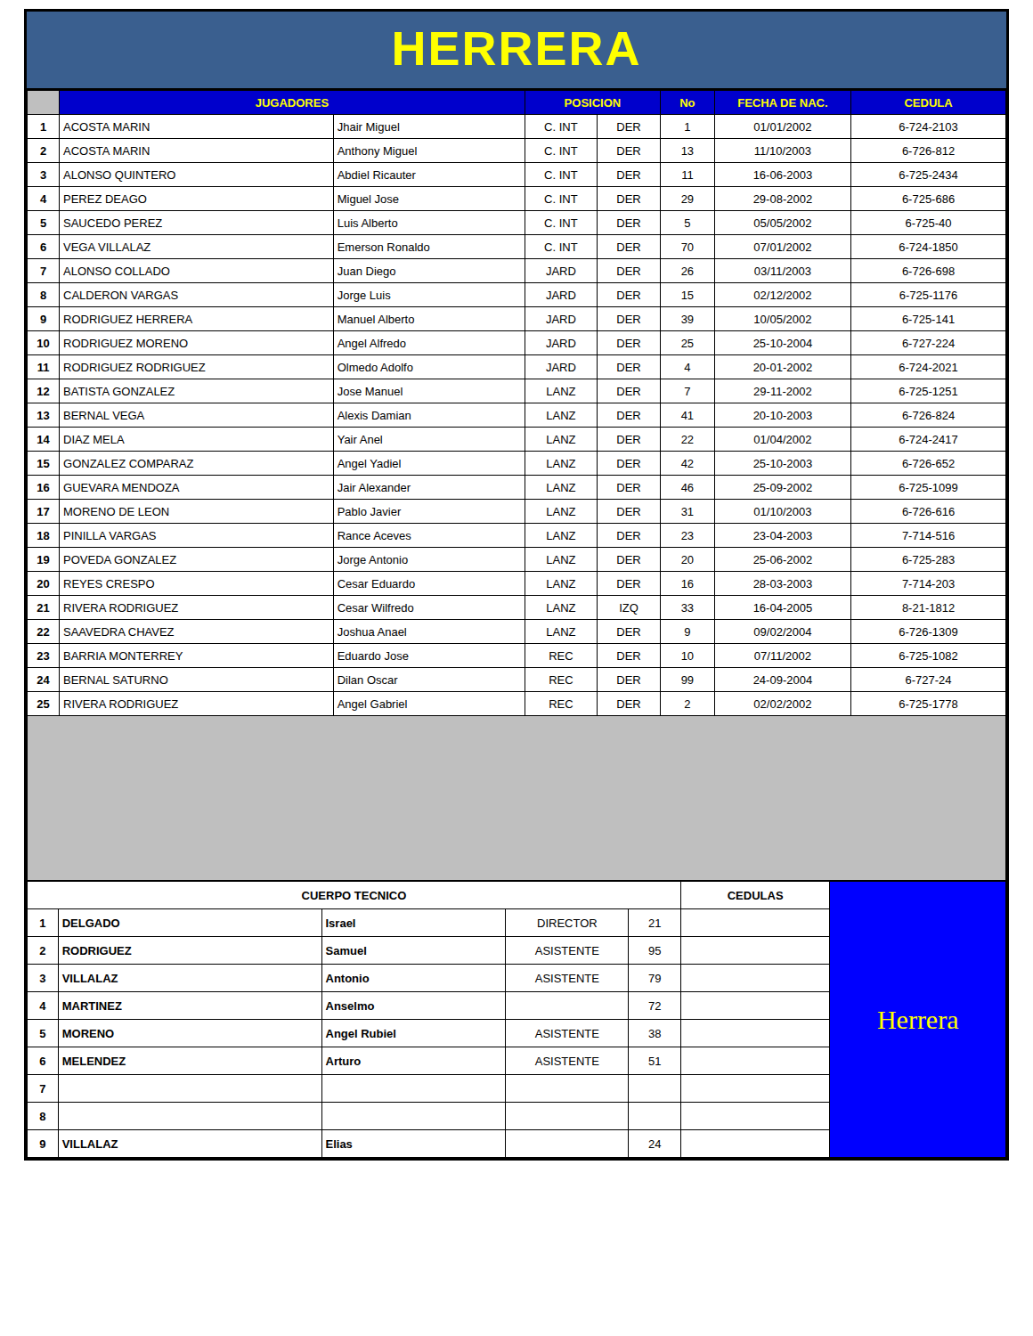HERRERA
| | JUGADORES | POSICION | No | FECHA DE NAC. | CEDULA |
| 1 | ACOSTA MARIN | Jhair Miguel | C. INT | DER | 1 | 01/01/2002 | 6-724-2103 |
| 2 | ACOSTA MARIN | Anthony Miguel | C. INT | DER | 13 | 11/10/2003 | 6-726-812 |
| 3 | ALONSO QUINTERO | Abdiel Ricauter | C. INT | DER | 11 | 16-06-2003 | 6-725-2434 |
| 4 | PEREZ DEAGO | Miguel Jose | C. INT | DER | 29 | 29-08-2002 | 6-725-686 |
| 5 | SAUCEDO PEREZ | Luis Alberto | C. INT | DER | 5 | 05/05/2002 | 6-725-40 |
| 6 | VEGA VILLALAZ | Emerson Ronaldo | C. INT | DER | 70 | 07/01/2002 | 6-724-1850 |
| 7 | ALONSO COLLADO | Juan Diego | JARD | DER | 26 | 03/11/2003 | 6-726-698 |
| 8 | CALDERON VARGAS | Jorge Luis | JARD | DER | 15 | 02/12/2002 | 6-725-1176 |
| 9 | RODRIGUEZ HERRERA | Manuel Alberto | JARD | DER | 39 | 10/05/2002 | 6-725-141 |
| 10 | RODRIGUEZ MORENO | Angel Alfredo | JARD | DER | 25 | 25-10-2004 | 6-727-224 |
| 11 | RODRIGUEZ RODRIGUEZ | Olmedo Adolfo | JARD | DER | 4 | 20-01-2002 | 6-724-2021 |
| 12 | BATISTA GONZALEZ | Jose Manuel | LANZ | DER | 7 | 29-11-2002 | 6-725-1251 |
| 13 | BERNAL VEGA | Alexis Damian | LANZ | DER | 41 | 20-10-2003 | 6-726-824 |
| 14 | DIAZ MELA | Yair Anel | LANZ | DER | 22 | 01/04/2002 | 6-724-2417 |
| 15 | GONZALEZ COMPARAZ | Angel Yadiel | LANZ | DER | 42 | 25-10-2003 | 6-726-652 |
| 16 | GUEVARA MENDOZA | Jair Alexander | LANZ | DER | 46 | 25-09-2002 | 6-725-1099 |
| 17 | MORENO DE LEON | Pablo Javier | LANZ | DER | 31 | 01/10/2003 | 6-726-616 |
| 18 | PINILLA VARGAS | Rance Aceves | LANZ | DER | 23 | 23-04-2003 | 7-714-516 |
| 19 | POVEDA GONZALEZ | Jorge Antonio | LANZ | DER | 20 | 25-06-2002 | 6-725-283 |
| 20 | REYES CRESPO | Cesar Eduardo | LANZ | DER | 16 | 28-03-2003 | 7-714-203 |
| 21 | RIVERA RODRIGUEZ | Cesar Wilfredo | LANZ | IZQ | 33 | 16-04-2005 | 8-21-1812 |
| 22 | SAAVEDRA CHAVEZ | Joshua Anael | LANZ | DER | 9 | 09/02/2004 | 6-726-1309 |
| 23 | BARRIA MONTERREY | Eduardo Jose | REC | DER | 10 | 07/11/2002 | 6-725-1082 |
| 24 | BERNAL SATURNO | Dilan Oscar | REC | DER | 99 | 24-09-2004 | 6-727-24 |
| 25 | RIVERA RODRIGUEZ | Angel Gabriel | REC | DER | 2 | 02/02/2002 | 6-725-1778 |
| CUERPO TECNICO | CEDULAS | Herrera |
| 1 | DELGADO | Israel | DIRECTOR | 21 | |
| 2 | RODRIGUEZ | Samuel | ASISTENTE | 95 | |
| 3 | VILLALAZ | Antonio | ASISTENTE | 79 | |
| 4 | MARTINEZ | Anselmo | | 72 | |
| 5 | MORENO | Angel Rubiel | ASISTENTE | 38 | |
| 6 | MELENDEZ | Arturo | ASISTENTE | 51 | |
| 7 | | | | | |
| 8 | | | | | |
| 9 | VILLALAZ | Elias | | 24 | |